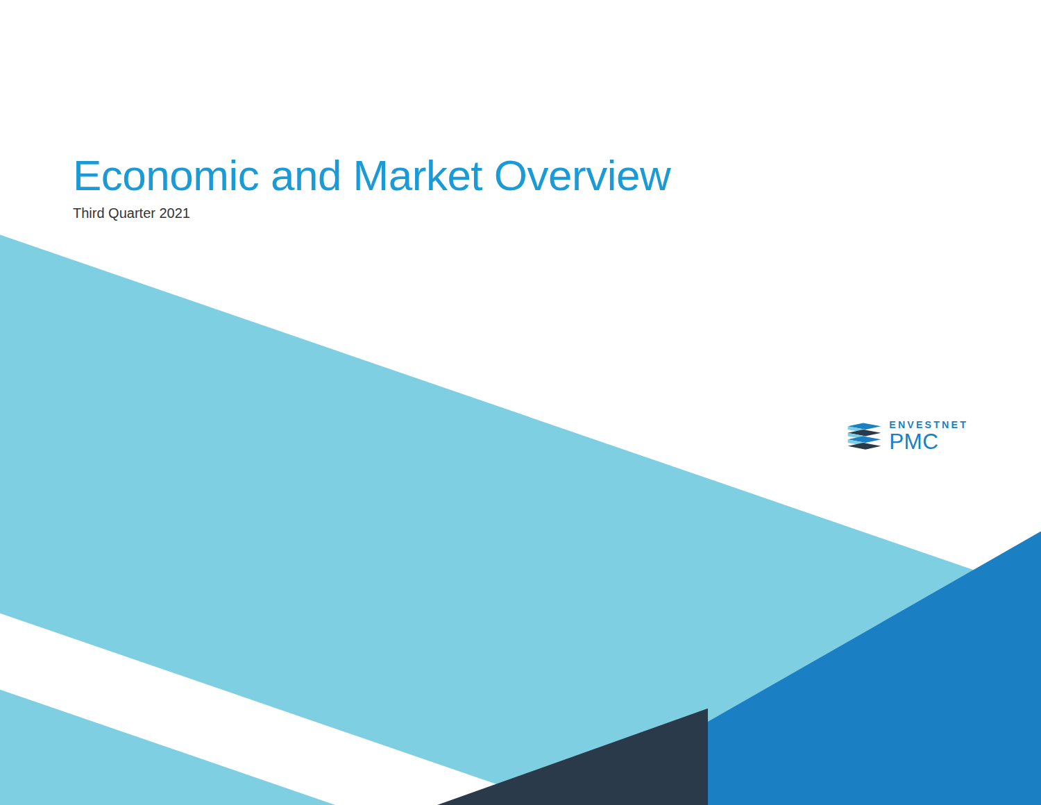Economic and Market Overview
Third Quarter 2021
ENVESTNET PMC